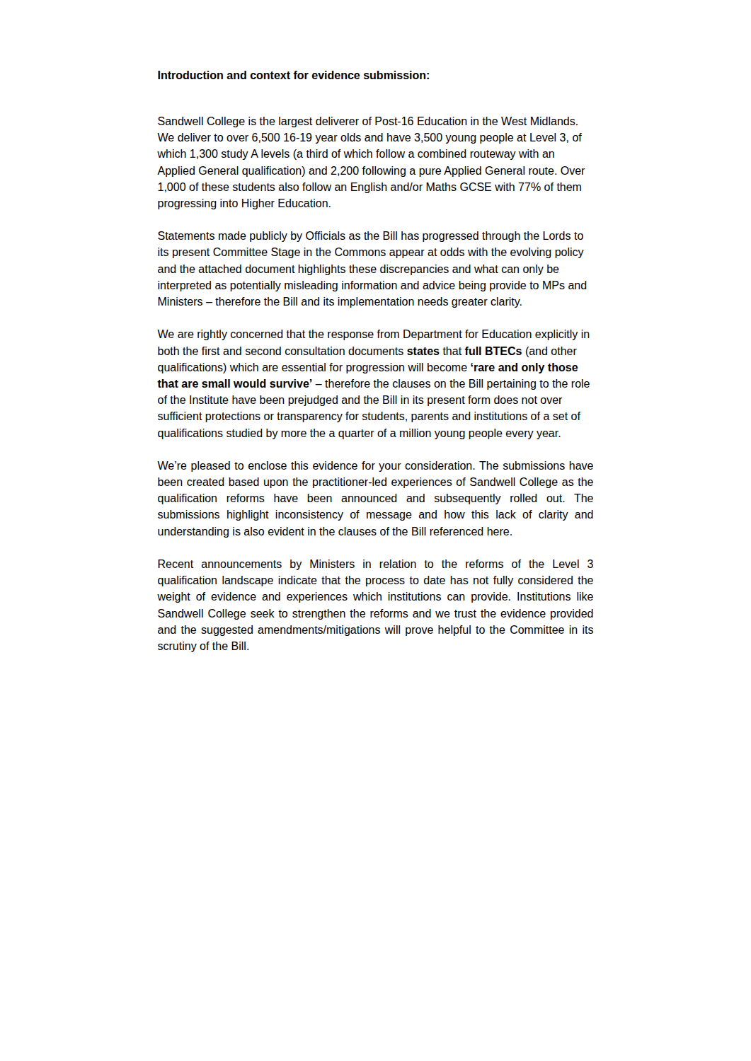Introduction and context for evidence submission:
Sandwell College is the largest deliverer of Post-16 Education in the West Midlands. We deliver to over 6,500 16-19 year olds and have 3,500 young people at Level 3, of which 1,300 study A levels (a third of which follow a combined routeway with an Applied General qualification) and 2,200 following a pure Applied General route. Over 1,000 of these students also follow an English and/or Maths GCSE with 77% of them progressing into Higher Education.
Statements made publicly by Officials as the Bill has progressed through the Lords to its present Committee Stage in the Commons appear at odds with the evolving policy and the attached document highlights these discrepancies and what can only be interpreted as potentially misleading information and advice being provide to MPs and Ministers – therefore the Bill and its implementation needs greater clarity.
We are rightly concerned that the response from Department for Education explicitly in both the first and second consultation documents states that full BTECs (and other qualifications) which are essential for progression will become ‘rare and only those that are small would survive’ – therefore the clauses on the Bill pertaining to the role of the Institute have been prejudged and the Bill in its present form does not over sufficient protections or transparency for students, parents and institutions of a set of qualifications studied by more the a quarter of a million young people every year.
We’re pleased to enclose this evidence for your consideration. The submissions have been created based upon the practitioner-led experiences of Sandwell College as the qualification reforms have been announced and subsequently rolled out. The submissions highlight inconsistency of message and how this lack of clarity and understanding is also evident in the clauses of the Bill referenced here.
Recent announcements by Ministers in relation to the reforms of the Level 3 qualification landscape indicate that the process to date has not fully considered the weight of evidence and experiences which institutions can provide. Institutions like Sandwell College seek to strengthen the reforms and we trust the evidence provided and the suggested amendments/mitigations will prove helpful to the Committee in its scrutiny of the Bill.